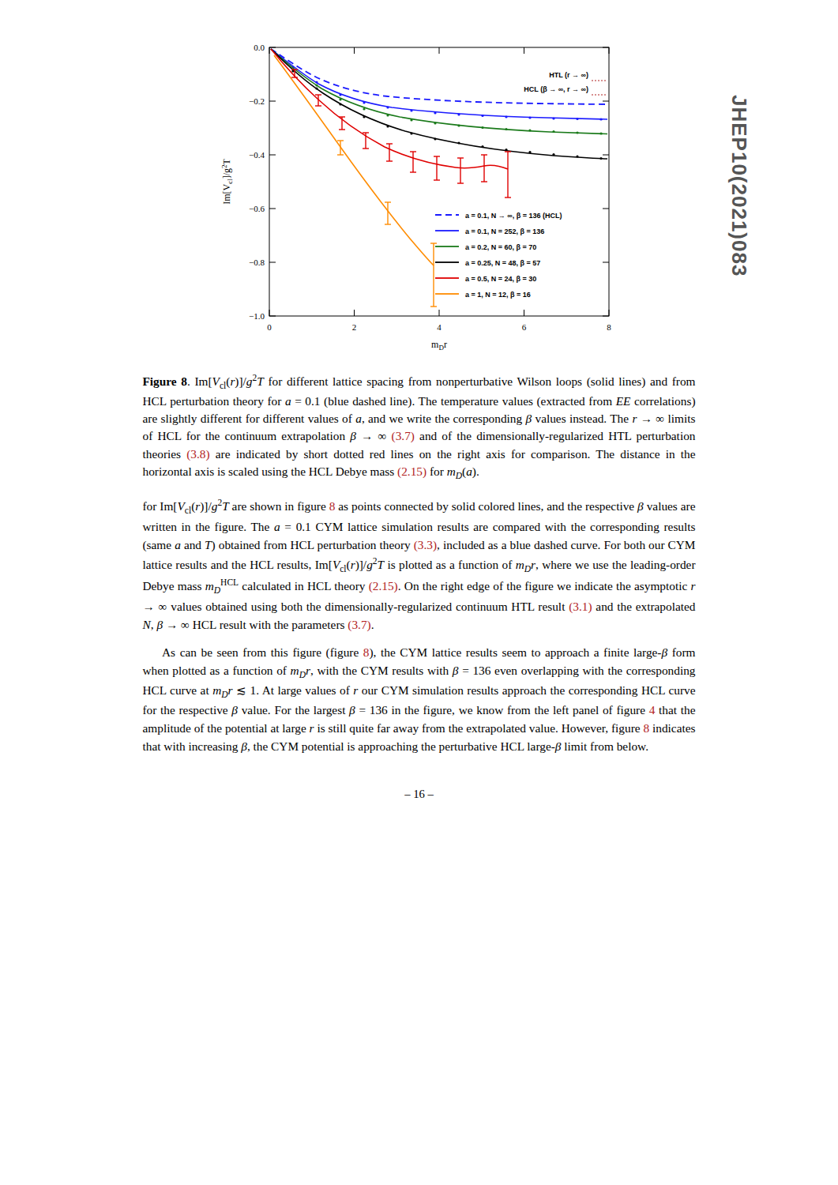JHEP10(2021)083
0.0 −0.2 −0.4 −0.6 −0.8 −1.0 0 2 4 6 8 mDr Im[Vcl]/g2T HTL (r → ∞) HCL (β → ∞, r → ∞) a = 0.1, N → ∞, β = 136 (HCL) a = 0.1, N = 252, β = 136 a = 0.2, N = 60, β = 70 a = 0.25, N = 48, β = 57 a = 0.5, N = 24, β = 30 a = 1, N = 12, β = 16
Figure 8. Im[Vcl(r)]/g2T for different lattice spacing from nonperturbative Wilson loops (solid lines) and from HCL perturbation theory for a = 0.1 (blue dashed line). The temperature values (extracted from EE correlations) are slightly different for different values of a, and we write the corresponding β values instead. The r → ∞ limits of HCL for the continuum extrapolation β → ∞ (3.7) and of the dimensionally-regularized HTL perturbation theories (3.8) are indicated by short dotted red lines on the right axis for comparison. The distance in the horizontal axis is scaled using the HCL Debye mass (2.15) for mD(a).
for Im[Vcl(r)]/g2T are shown in figure 8 as points connected by solid colored lines, and the respective β values are written in the figure. The a = 0.1 CYM lattice simulation results are compared with the corresponding results (same a and T) obtained from HCL perturbation theory (3.3), included as a blue dashed curve. For both our CYM lattice results and the HCL results, Im[Vcl(r)]/g2T is plotted as a function of mDr, where we use the leading-order Debye mass mDHCL calculated in HCL theory (2.15). On the right edge of the figure we indicate the asymptotic r → ∞ values obtained using both the dimensionally-regularized continuum HTL result (3.1) and the extrapolated N, β → ∞ HCL result with the parameters (3.7).
As can be seen from this figure (figure 8), the CYM lattice results seem to approach a finite large-β form when plotted as a function of mDr, with the CYM results with β = 136 even overlapping with the corresponding HCL curve at mDr ≲ 1. At large values of r our CYM simulation results approach the corresponding HCL curve for the respective β value. For the largest β = 136 in the figure, we know from the left panel of figure 4 that the amplitude of the potential at large r is still quite far away from the extrapolated value. However, figure 8 indicates that with increasing β, the CYM potential is approaching the perturbative HCL large-β limit from below.
– 16 –